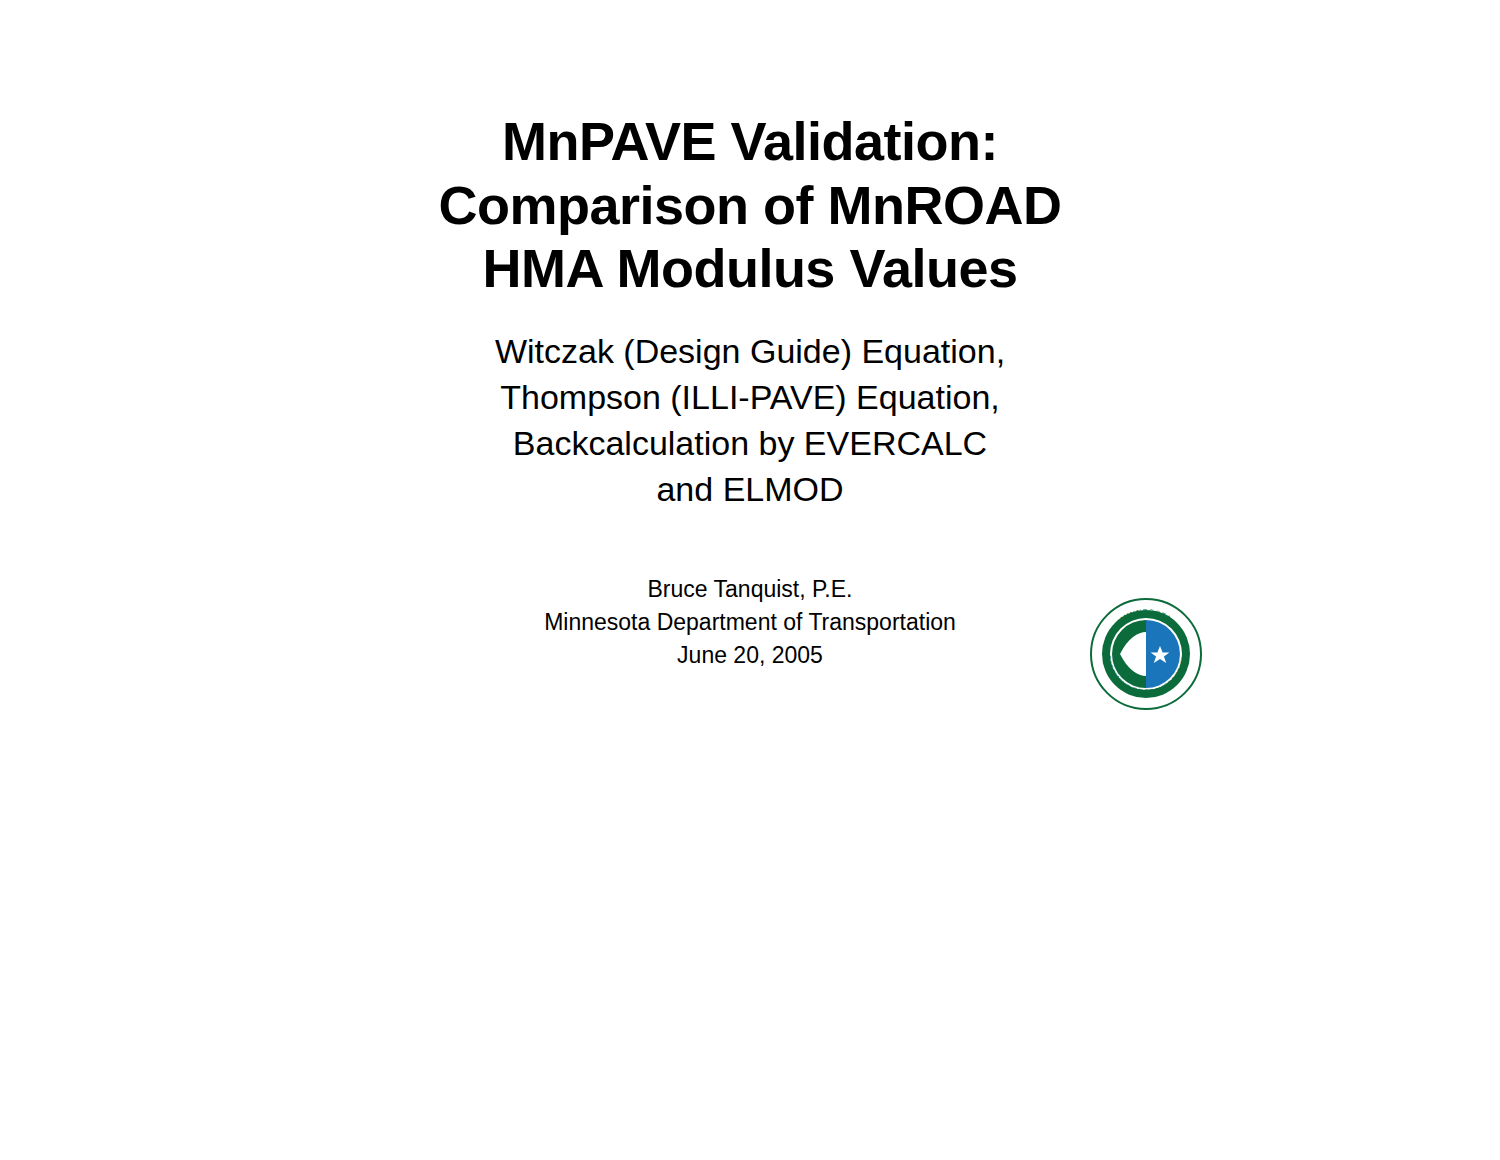MnPAVE Validation:
Comparison of MnROAD
HMA Modulus Values
Witczak (Design Guide) Equation,
Thompson (ILLI-PAVE) Equation,
Backcalculation by EVERCALC
and ELMOD
Bruce Tanquist, P.E.
Minnesota Department of Transportation
June 20, 2005
MINNESOTA DEPARTMENT OF TRANSPORTATION